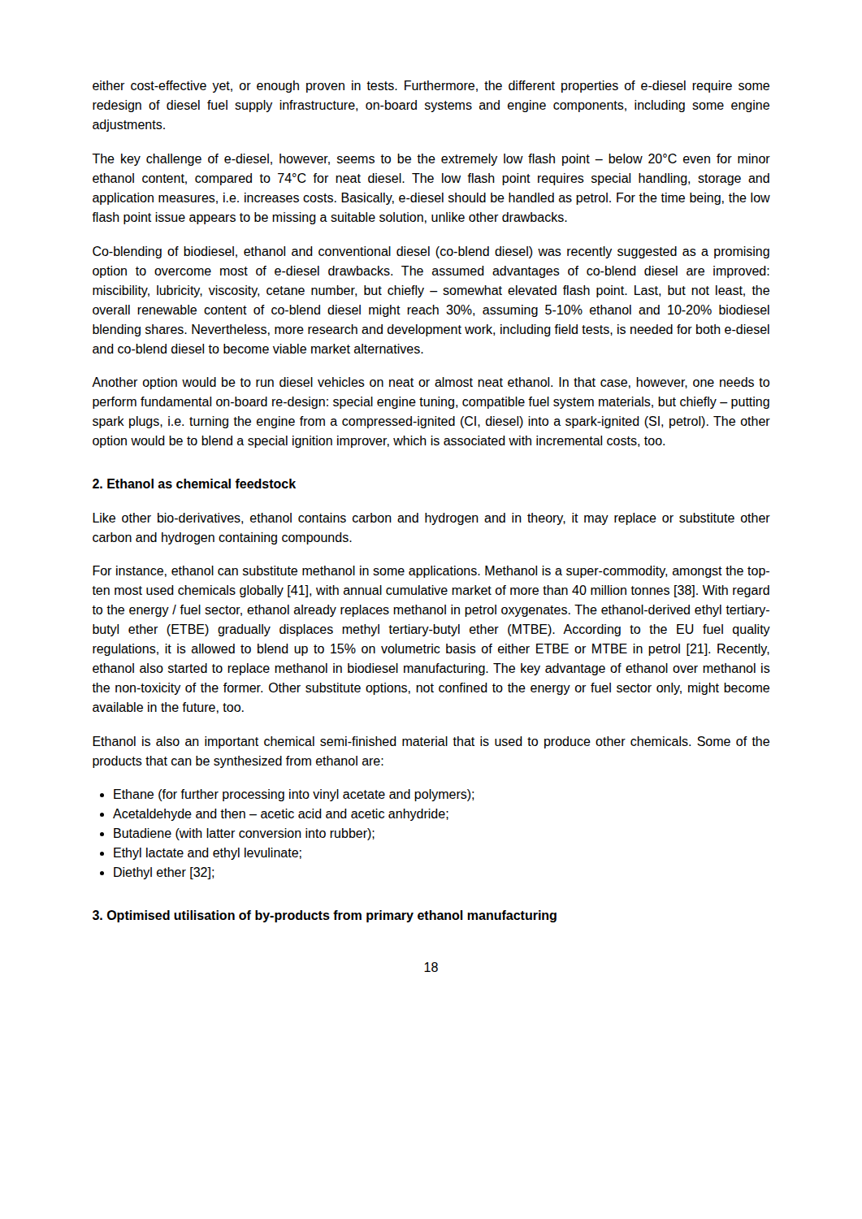either cost-effective yet, or enough proven in tests. Furthermore, the different properties of e-diesel require some redesign of diesel fuel supply infrastructure, on-board systems and engine components, including some engine adjustments.
The key challenge of e-diesel, however, seems to be the extremely low flash point – below 20°C even for minor ethanol content, compared to 74°C for neat diesel. The low flash point requires special handling, storage and application measures, i.e. increases costs. Basically, e-diesel should be handled as petrol. For the time being, the low flash point issue appears to be missing a suitable solution, unlike other drawbacks.
Co-blending of biodiesel, ethanol and conventional diesel (co-blend diesel) was recently suggested as a promising option to overcome most of e-diesel drawbacks. The assumed advantages of co-blend diesel are improved: miscibility, lubricity, viscosity, cetane number, but chiefly – somewhat elevated flash point. Last, but not least, the overall renewable content of co-blend diesel might reach 30%, assuming 5-10% ethanol and 10-20% biodiesel blending shares. Nevertheless, more research and development work, including field tests, is needed for both e-diesel and co-blend diesel to become viable market alternatives.
Another option would be to run diesel vehicles on neat or almost neat ethanol. In that case, however, one needs to perform fundamental on-board re-design: special engine tuning, compatible fuel system materials, but chiefly – putting spark plugs, i.e. turning the engine from a compressed-ignited (CI, diesel) into a spark-ignited (SI, petrol). The other option would be to blend a special ignition improver, which is associated with incremental costs, too.
2. Ethanol as chemical feedstock
Like other bio-derivatives, ethanol contains carbon and hydrogen and in theory, it may replace or substitute other carbon and hydrogen containing compounds.
For instance, ethanol can substitute methanol in some applications. Methanol is a super-commodity, amongst the top-ten most used chemicals globally [41], with annual cumulative market of more than 40 million tonnes [38]. With regard to the energy / fuel sector, ethanol already replaces methanol in petrol oxygenates. The ethanol-derived ethyl tertiary-butyl ether (ETBE) gradually displaces methyl tertiary-butyl ether (MTBE). According to the EU fuel quality regulations, it is allowed to blend up to 15% on volumetric basis of either ETBE or MTBE in petrol [21]. Recently, ethanol also started to replace methanol in biodiesel manufacturing. The key advantage of ethanol over methanol is the non-toxicity of the former. Other substitute options, not confined to the energy or fuel sector only, might become available in the future, too.
Ethanol is also an important chemical semi-finished material that is used to produce other chemicals. Some of the products that can be synthesized from ethanol are:
Ethane (for further processing into vinyl acetate and polymers);
Acetaldehyde and then – acetic acid and acetic anhydride;
Butadiene (with latter conversion into rubber);
Ethyl lactate and ethyl levulinate;
Diethyl ether [32];
3. Optimised utilisation of by-products from primary ethanol manufacturing
18